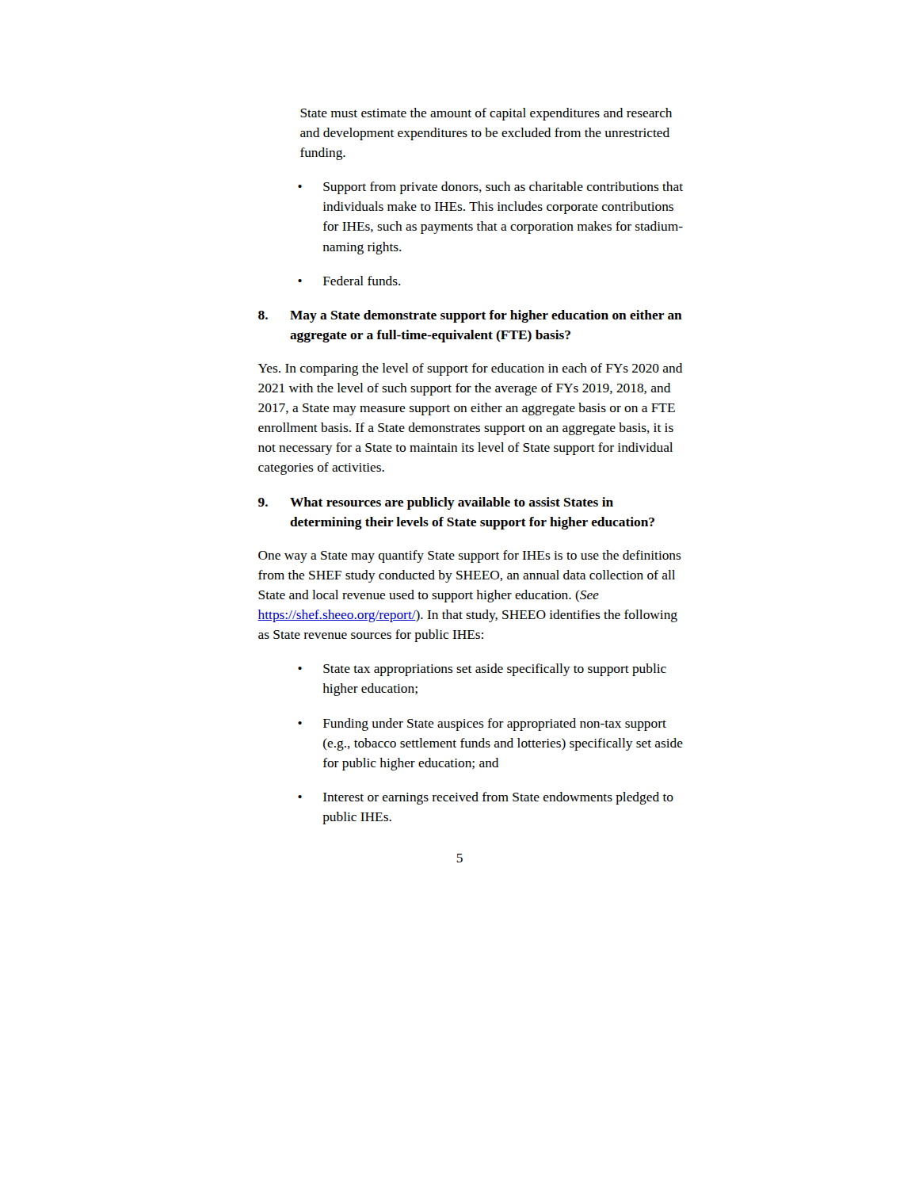State must estimate the amount of capital expenditures and research and development expenditures to be excluded from the unrestricted funding.
Support from private donors, such as charitable contributions that individuals make to IHEs. This includes corporate contributions for IHEs, such as payments that a corporation makes for stadium-naming rights.
Federal funds.
8.
May a State demonstrate support for higher education on either an aggregate or a full-time-equivalent (FTE) basis?
Yes. In comparing the level of support for education in each of FYs 2020 and 2021 with the level of such support for the average of FYs 2019, 2018, and 2017, a State may measure support on either an aggregate basis or on a FTE enrollment basis. If a State demonstrates support on an aggregate basis, it is not necessary for a State to maintain its level of State support for individual categories of activities.
9.
What resources are publicly available to assist States in determining their levels of State support for higher education?
One way a State may quantify State support for IHEs is to use the definitions from the SHEF study conducted by SHEEO, an annual data collection of all State and local revenue used to support higher education. (See https://shef.sheeo.org/report/). In that study, SHEEO identifies the following as State revenue sources for public IHEs:
State tax appropriations set aside specifically to support public higher education;
Funding under State auspices for appropriated non-tax support (e.g., tobacco settlement funds and lotteries) specifically set aside for public higher education; and
Interest or earnings received from State endowments pledged to public IHEs.
5